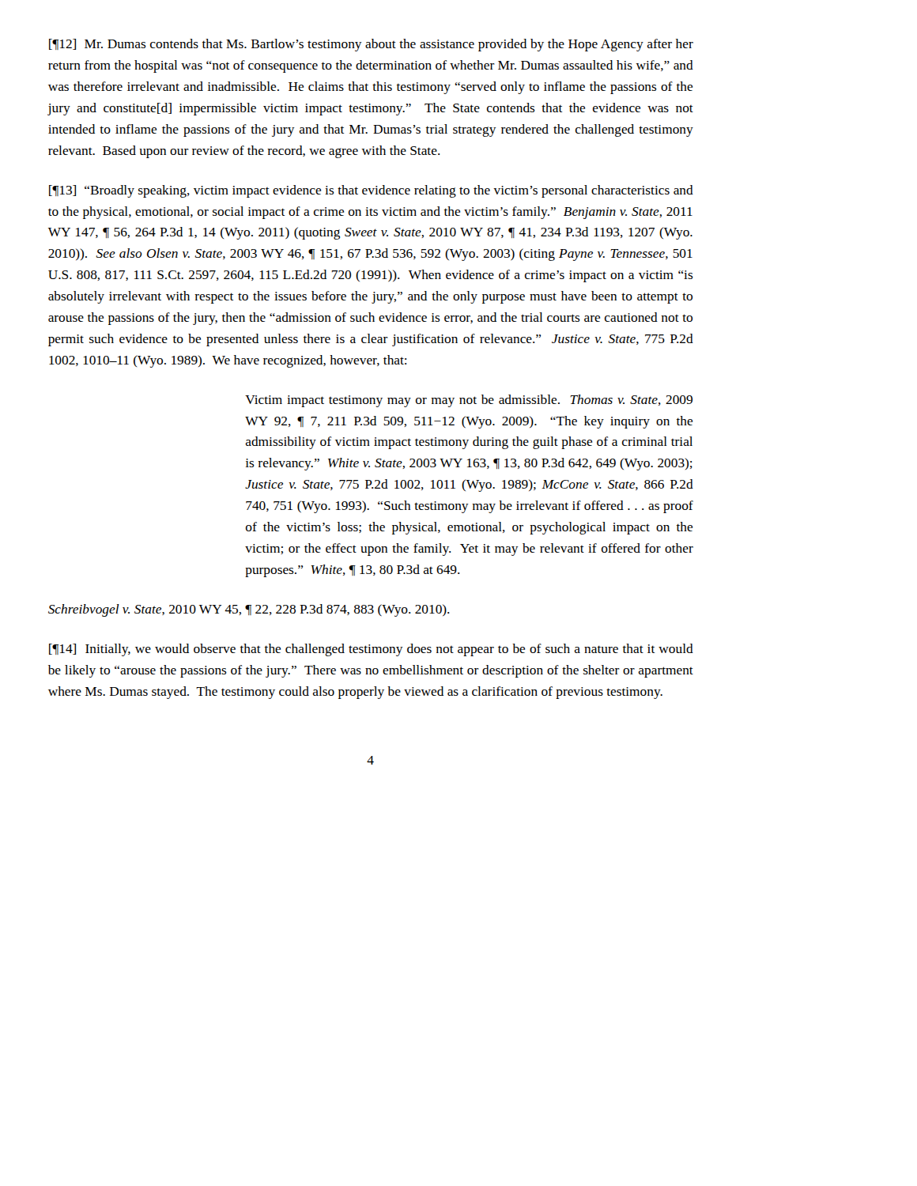[¶12] Mr. Dumas contends that Ms. Bartlow’s testimony about the assistance provided by the Hope Agency after her return from the hospital was “not of consequence to the determination of whether Mr. Dumas assaulted his wife,” and was therefore irrelevant and inadmissible. He claims that this testimony “served only to inflame the passions of the jury and constitute[d] impermissible victim impact testimony.” The State contends that the evidence was not intended to inflame the passions of the jury and that Mr. Dumas’s trial strategy rendered the challenged testimony relevant. Based upon our review of the record, we agree with the State.
[¶13] “Broadly speaking, victim impact evidence is that evidence relating to the victim’s personal characteristics and to the physical, emotional, or social impact of a crime on its victim and the victim’s family.” Benjamin v. State, 2011 WY 147, ¶ 56, 264 P.3d 1, 14 (Wyo. 2011) (quoting Sweet v. State, 2010 WY 87, ¶ 41, 234 P.3d 1193, 1207 (Wyo. 2010)). See also Olsen v. State, 2003 WY 46, ¶ 151, 67 P.3d 536, 592 (Wyo. 2003) (citing Payne v. Tennessee, 501 U.S. 808, 817, 111 S.Ct. 2597, 2604, 115 L.Ed.2d 720 (1991)). When evidence of a crime’s impact on a victim “is absolutely irrelevant with respect to the issues before the jury,” and the only purpose must have been to attempt to arouse the passions of the jury, then the “admission of such evidence is error, and the trial courts are cautioned not to permit such evidence to be presented unless there is a clear justification of relevance.” Justice v. State, 775 P.2d 1002, 1010–11 (Wyo. 1989). We have recognized, however, that:
Victim impact testimony may or may not be admissible. Thomas v. State, 2009 WY 92, ¶ 7, 211 P.3d 509, 511−12 (Wyo. 2009). “The key inquiry on the admissibility of victim impact testimony during the guilt phase of a criminal trial is relevancy.” White v. State, 2003 WY 163, ¶ 13, 80 P.3d 642, 649 (Wyo. 2003); Justice v. State, 775 P.2d 1002, 1011 (Wyo. 1989); McCone v. State, 866 P.2d 740, 751 (Wyo. 1993). “Such testimony may be irrelevant if offered . . . as proof of the victim’s loss; the physical, emotional, or psychological impact on the victim; or the effect upon the family. Yet it may be relevant if offered for other purposes.” White, ¶ 13, 80 P.3d at 649.
Schreibvogel v. State, 2010 WY 45, ¶ 22, 228 P.3d 874, 883 (Wyo. 2010).
[¶14] Initially, we would observe that the challenged testimony does not appear to be of such a nature that it would be likely to “arouse the passions of the jury.” There was no embellishment or description of the shelter or apartment where Ms. Dumas stayed. The testimony could also properly be viewed as a clarification of previous testimony.
4